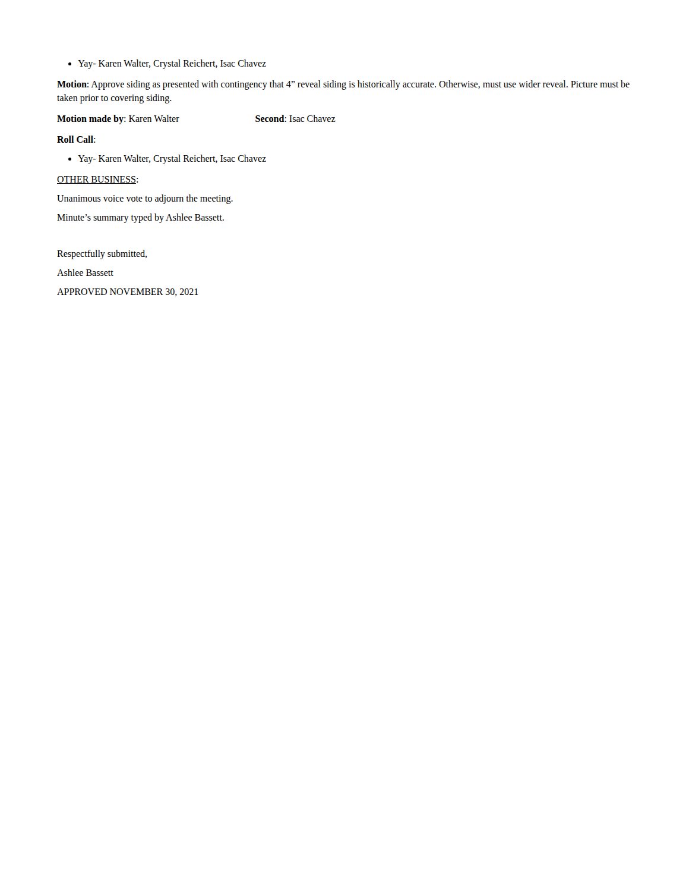Yay- Karen Walter, Crystal Reichert, Isac Chavez
Motion: Approve siding as presented with contingency that 4” reveal siding is historically accurate. Otherwise, must use wider reveal. Picture must be taken prior to covering siding.
Motion made by: Karen WalterSecond: Isac Chavez
Roll Call:
Yay- Karen Walter, Crystal Reichert, Isac Chavez
OTHER BUSINESS:
Unanimous voice vote to adjourn the meeting.
Minute’s summary typed by Ashlee Bassett.
Respectfully submitted,
Ashlee Bassett
APPROVED NOVEMBER 30, 2021